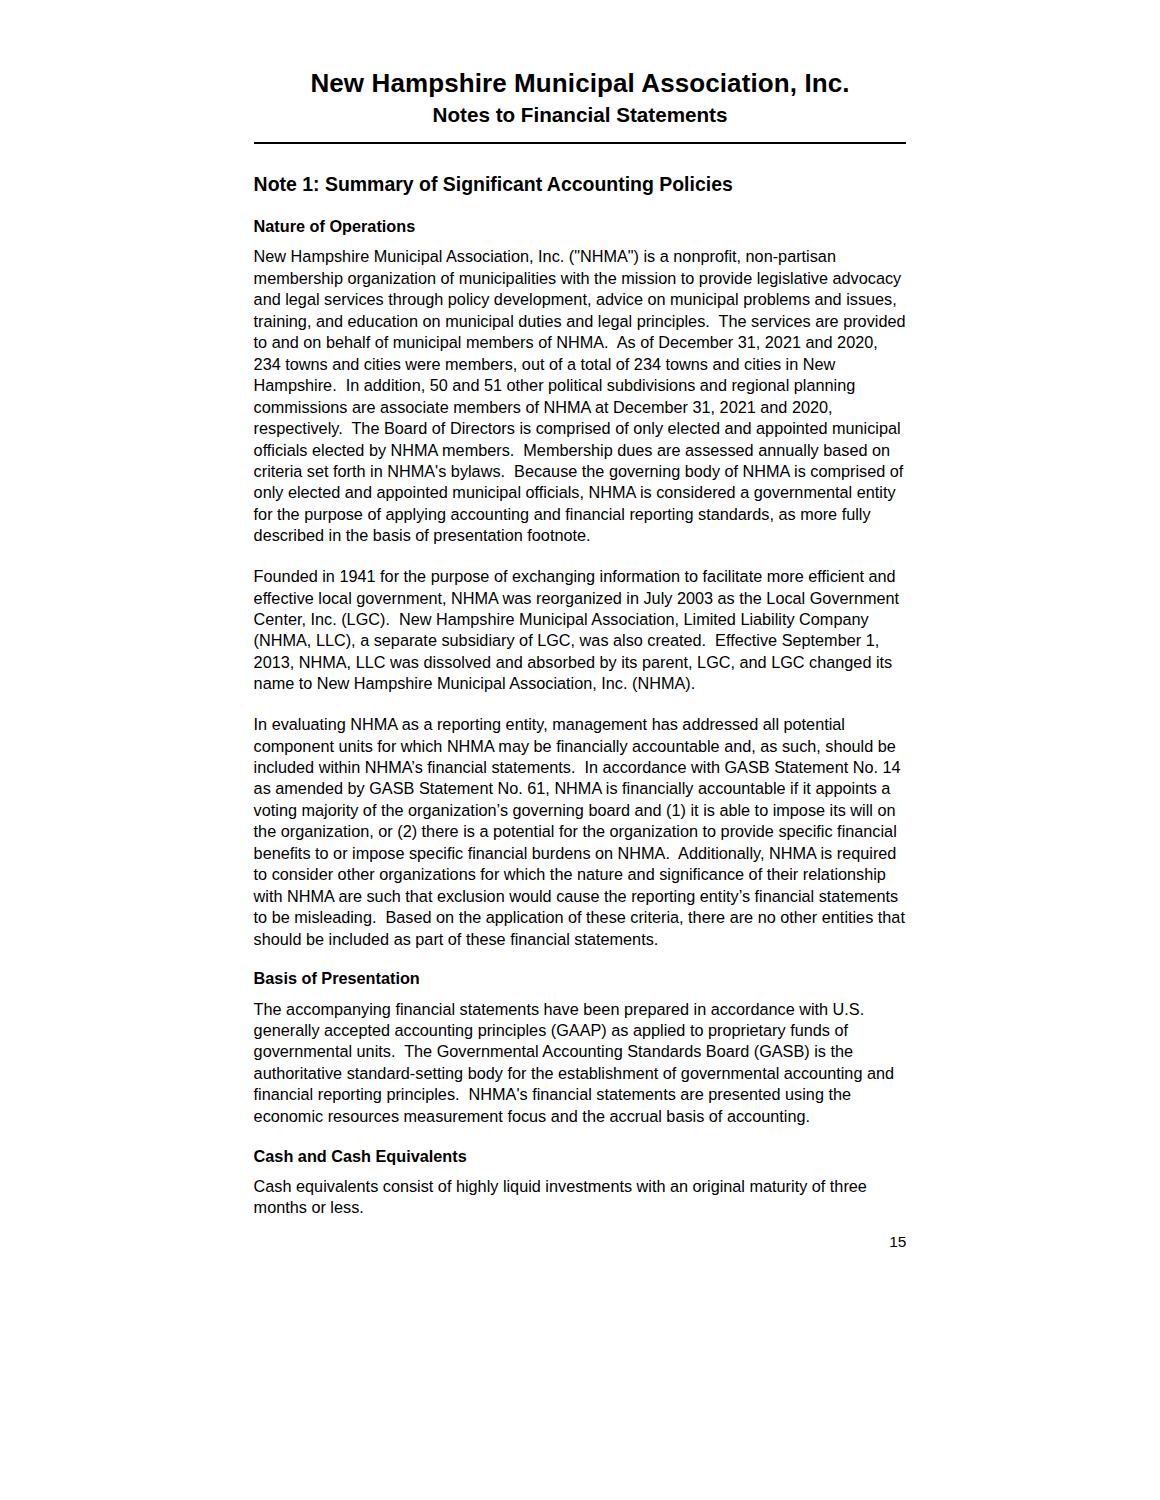New Hampshire Municipal Association, Inc.
Notes to Financial Statements
Note 1: Summary of Significant Accounting Policies
Nature of Operations
New Hampshire Municipal Association, Inc. ("NHMA") is a nonprofit, non-partisan membership organization of municipalities with the mission to provide legislative advocacy and legal services through policy development, advice on municipal problems and issues, training, and education on municipal duties and legal principles. The services are provided to and on behalf of municipal members of NHMA. As of December 31, 2021 and 2020, 234 towns and cities were members, out of a total of 234 towns and cities in New Hampshire. In addition, 50 and 51 other political subdivisions and regional planning commissions are associate members of NHMA at December 31, 2021 and 2020, respectively. The Board of Directors is comprised of only elected and appointed municipal officials elected by NHMA members. Membership dues are assessed annually based on criteria set forth in NHMA's bylaws. Because the governing body of NHMA is comprised of only elected and appointed municipal officials, NHMA is considered a governmental entity for the purpose of applying accounting and financial reporting standards, as more fully described in the basis of presentation footnote.
Founded in 1941 for the purpose of exchanging information to facilitate more efficient and effective local government, NHMA was reorganized in July 2003 as the Local Government Center, Inc. (LGC). New Hampshire Municipal Association, Limited Liability Company (NHMA, LLC), a separate subsidiary of LGC, was also created. Effective September 1, 2013, NHMA, LLC was dissolved and absorbed by its parent, LGC, and LGC changed its name to New Hampshire Municipal Association, Inc. (NHMA).
In evaluating NHMA as a reporting entity, management has addressed all potential component units for which NHMA may be financially accountable and, as such, should be included within NHMA’s financial statements. In accordance with GASB Statement No. 14 as amended by GASB Statement No. 61, NHMA is financially accountable if it appoints a voting majority of the organization’s governing board and (1) it is able to impose its will on the organization, or (2) there is a potential for the organization to provide specific financial benefits to or impose specific financial burdens on NHMA. Additionally, NHMA is required to consider other organizations for which the nature and significance of their relationship with NHMA are such that exclusion would cause the reporting entity’s financial statements to be misleading. Based on the application of these criteria, there are no other entities that should be included as part of these financial statements.
Basis of Presentation
The accompanying financial statements have been prepared in accordance with U.S. generally accepted accounting principles (GAAP) as applied to proprietary funds of governmental units. The Governmental Accounting Standards Board (GASB) is the authoritative standard-setting body for the establishment of governmental accounting and financial reporting principles. NHMA's financial statements are presented using the economic resources measurement focus and the accrual basis of accounting.
Cash and Cash Equivalents
Cash equivalents consist of highly liquid investments with an original maturity of three months or less.
15